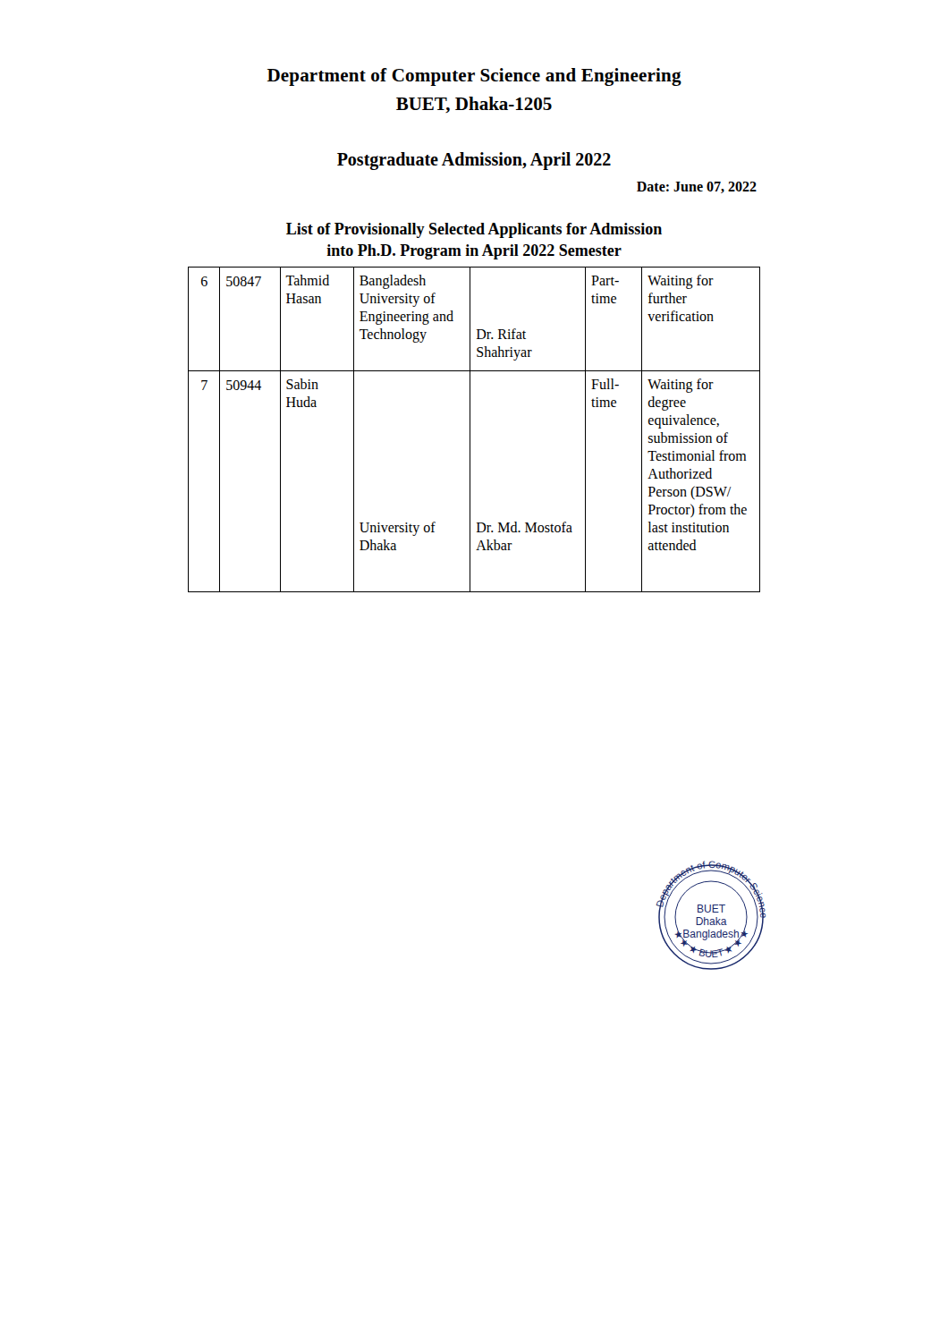Department of Computer Science and Engineering
BUET, Dhaka-1205
Postgraduate Admission, April 2022
Date: June 07, 2022
List of Provisionally Selected Applicants for Admission into Ph.D. Program in April 2022 Semester
| 6 | 50847 | Tahmid Hasan | Bangladesh University of Engineering and Technology | Dr. Rifat Shahriyar | Part-time | Waiting for further verification |
| 7 | 50944 | Sabin Huda | University of Dhaka | Dr. Md. Mostofa Akbar | Full-time | Waiting for degree equivalence, submission of Testimonial from Authorized Person (DSW/ Proctor) from the last institution attended |
Department of Computer Science & Engineering ★ ★ ★ BUET ★ ★ ★ BUET Dhaka Bangladesh